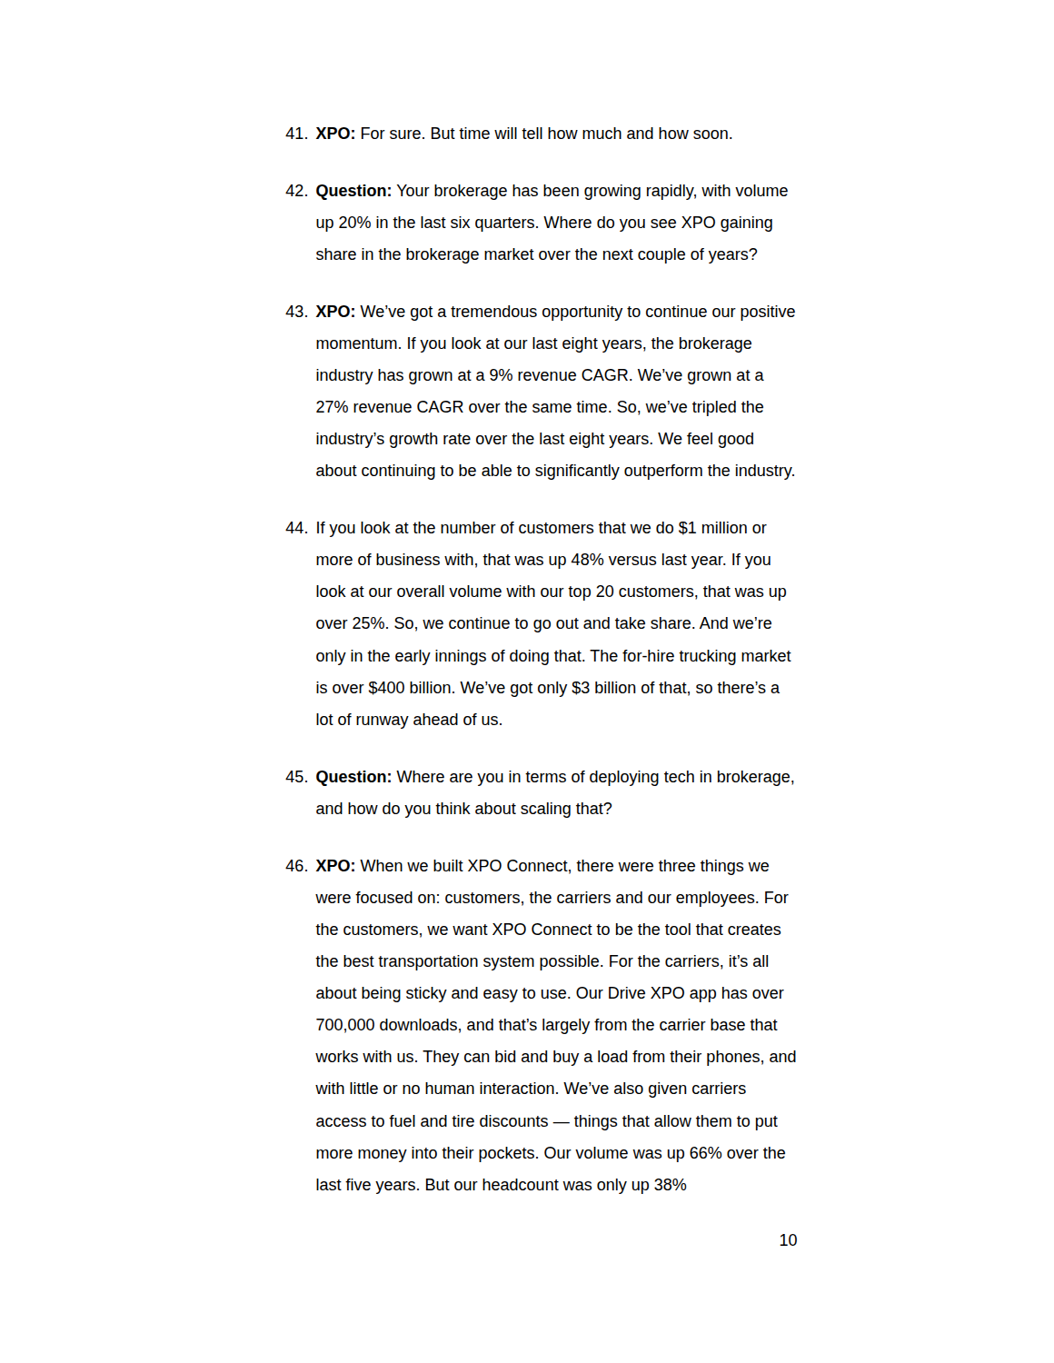XPO: For sure. But time will tell how much and how soon.
Question: Your brokerage has been growing rapidly, with volume up 20% in the last six quarters. Where do you see XPO gaining share in the brokerage market over the next couple of years?
XPO: We’ve got a tremendous opportunity to continue our positive momentum. If you look at our last eight years, the brokerage industry has grown at a 9% revenue CAGR. We’ve grown at a 27% revenue CAGR over the same time. So, we’ve tripled the industry’s growth rate over the last eight years. We feel good about continuing to be able to significantly outperform the industry.
If you look at the number of customers that we do $1 million or more of business with, that was up 48% versus last year. If you look at our overall volume with our top 20 customers, that was up over 25%. So, we continue to go out and take share. And we’re only in the early innings of doing that. The for-hire trucking market is over $400 billion. We’ve got only $3 billion of that, so there’s a lot of runway ahead of us.
Question: Where are you in terms of deploying tech in brokerage, and how do you think about scaling that?
XPO: When we built XPO Connect, there were three things we were focused on: customers, the carriers and our employees. For the customers, we want XPO Connect to be the tool that creates the best transportation system possible. For the carriers, it’s all about being sticky and easy to use. Our Drive XPO app has over 700,000 downloads, and that’s largely from the carrier base that works with us. They can bid and buy a load from their phones, and with little or no human interaction. We’ve also given carriers access to fuel and tire discounts — things that allow them to put more money into their pockets. Our volume was up 66% over the last five years. But our headcount was only up 38%
10